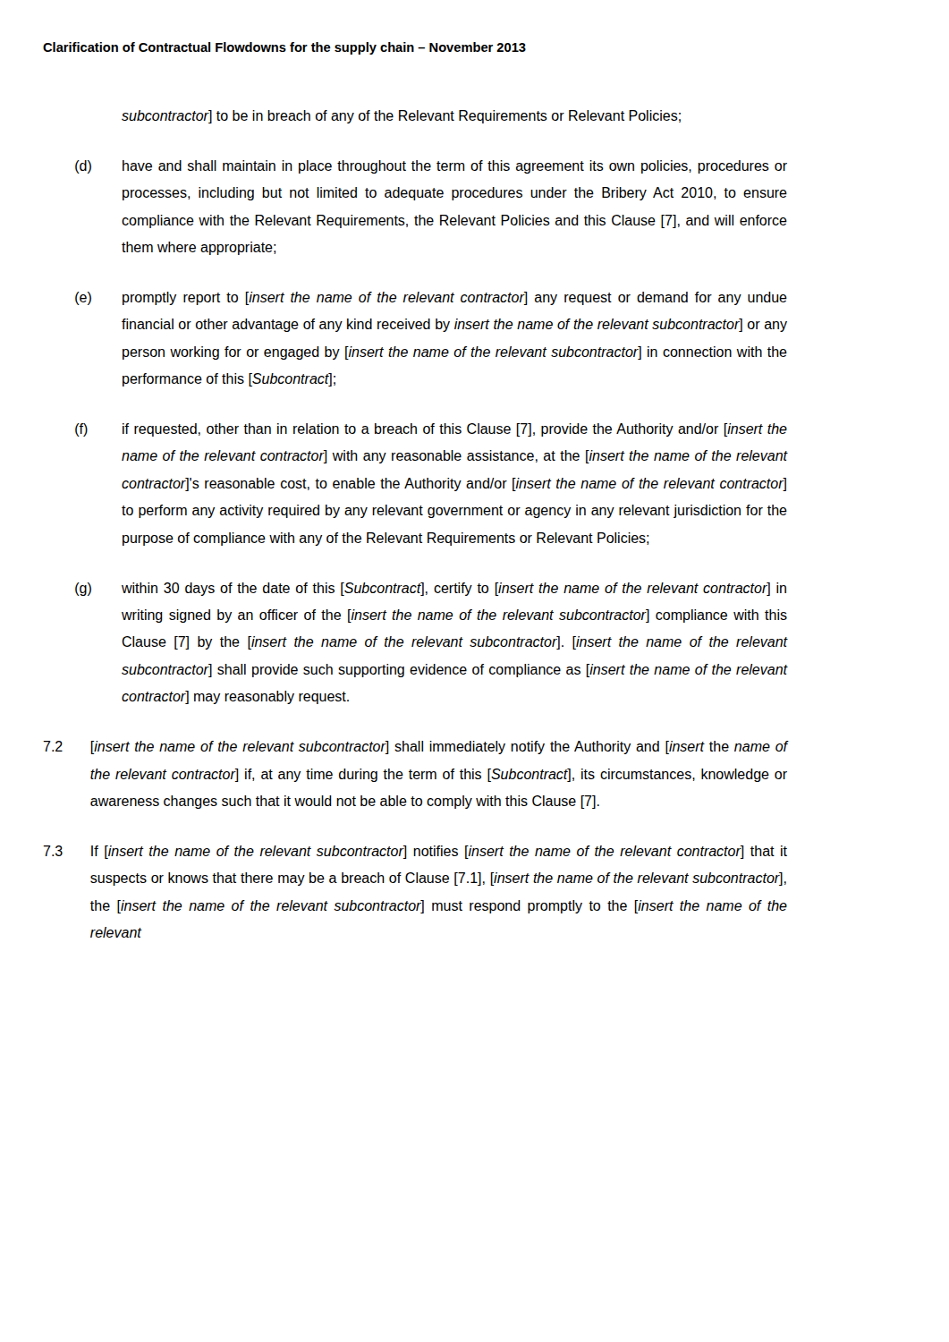Clarification of Contractual Flowdowns for the supply chain – November 2013
subcontractor] to be in breach of any of the Relevant Requirements or Relevant Policies;
(d) have and shall maintain in place throughout the term of this agreement its own policies, procedures or processes, including but not limited to adequate procedures under the Bribery Act 2010, to ensure compliance with the Relevant Requirements, the Relevant Policies and this Clause [7], and will enforce them where appropriate;
(e) promptly report to [insert the name of the relevant contractor] any request or demand for any undue financial or other advantage of any kind received by insert the name of the relevant subcontractor] or any person working for or engaged by [insert the name of the relevant subcontractor] in connection with the performance of this [Subcontract];
(f) if requested, other than in relation to a breach of this Clause [7], provide the Authority and/or [insert the name of the relevant contractor] with any reasonable assistance, at the [insert the name of the relevant contractor]'s reasonable cost, to enable the Authority and/or [insert the name of the relevant contractor] to perform any activity required by any relevant government or agency in any relevant jurisdiction for the purpose of compliance with any of the Relevant Requirements or Relevant Policies;
(g) within 30 days of the date of this [Subcontract], certify to [insert the name of the relevant contractor] in writing signed by an officer of the [insert the name of the relevant subcontractor] compliance with this Clause [7] by the [insert the name of the relevant subcontractor]. [insert the name of the relevant subcontractor] shall provide such supporting evidence of compliance as [insert the name of the relevant contractor] may reasonably request.
7.2 [insert the name of the relevant subcontractor] shall immediately notify the Authority and [insert the name of the relevant contractor] if, at any time during the term of this [Subcontract], its circumstances, knowledge or awareness changes such that it would not be able to comply with this Clause [7].
7.3 If [insert the name of the relevant subcontractor] notifies [insert the name of the relevant contractor] that it suspects or knows that there may be a breach of Clause [7.1], [insert the name of the relevant subcontractor], the [insert the name of the relevant subcontractor] must respond promptly to the [insert the name of the relevant